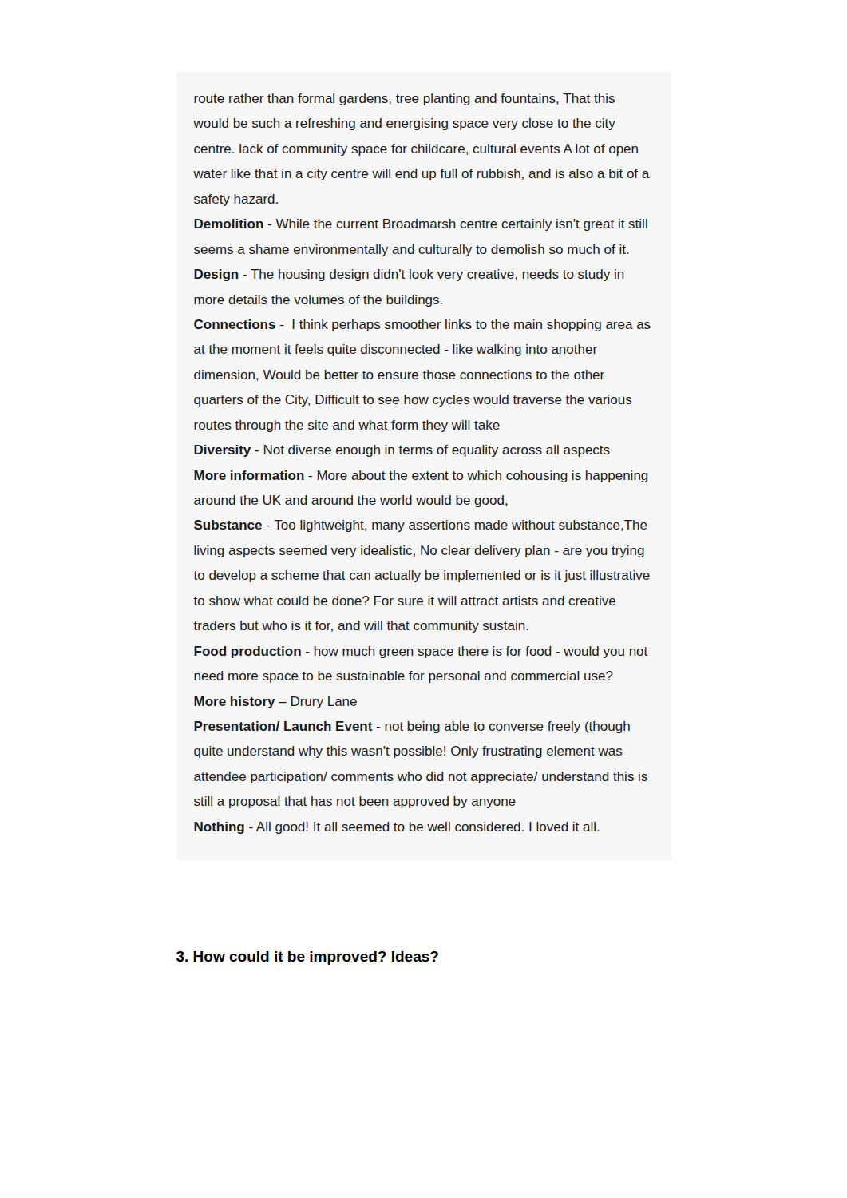route rather than formal gardens, tree planting and fountains, That this would be such a refreshing and energising space very close to the city centre. lack of community space for childcare, cultural events A lot of open water like that in a city centre will end up full of rubbish, and is also a bit of a safety hazard.
Demolition - While the current Broadmarsh centre certainly isn't great it still seems a shame environmentally and culturally to demolish so much of it.
Design - The housing design didn't look very creative, needs to study in more details the volumes of the buildings.
Connections - I think perhaps smoother links to the main shopping area as at the moment it feels quite disconnected - like walking into another dimension, Would be better to ensure those connections to the other quarters of the City, Difficult to see how cycles would traverse the various routes through the site and what form they will take
Diversity - Not diverse enough in terms of equality across all aspects
More information - More about the extent to which cohousing is happening around the UK and around the world would be good,
Substance - Too lightweight, many assertions made without substance,The living aspects seemed very idealistic, No clear delivery plan - are you trying to develop a scheme that can actually be implemented or is it just illustrative to show what could be done? For sure it will attract artists and creative traders but who is it for, and will that community sustain.
Food production - how much green space there is for food - would you not need more space to be sustainable for personal and commercial use?
More history – Drury Lane
Presentation/ Launch Event - not being able to converse freely (though quite understand why this wasn't possible! Only frustrating element was attendee participation/ comments who did not appreciate/ understand this is still a proposal that has not been approved by anyone
Nothing - All good! It all seemed to be well considered. I loved it all.
3. How could it be improved? Ideas?